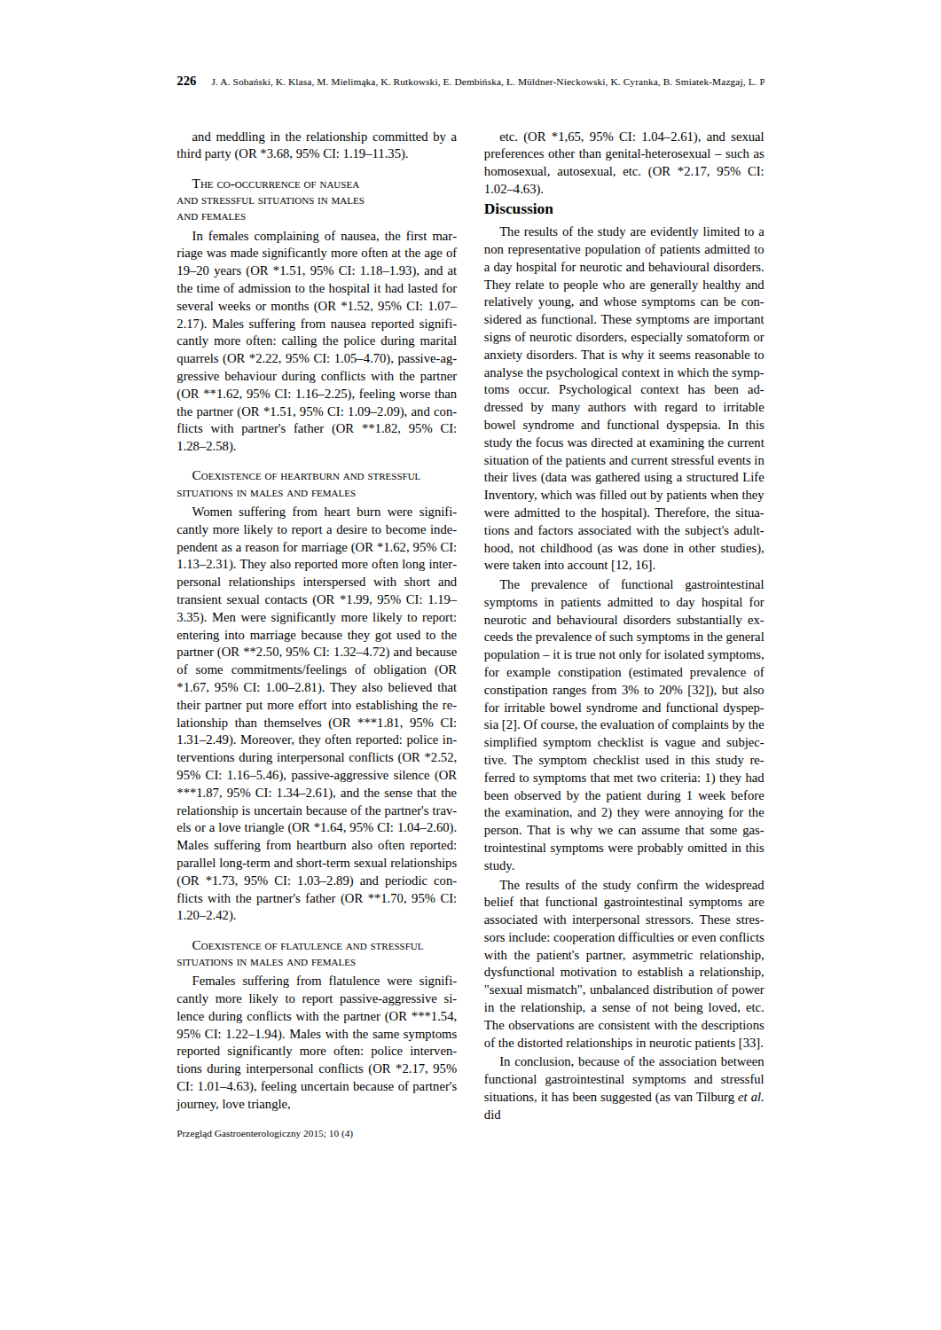226 J. A. Sobański, K. Klasa, M. Mielimąka, K. Rutkowski, E. Dembińska, Ł. Müldner-Nieckowski, K. Cyranka, B. Smiatek-Mazgaj, L. Popiołek
and meddling in the relationship committed by a third party (OR *3.68, 95% CI: 1.19–11.35).
The co-occurrence of nausea
and stressful situations in males
and females
In females complaining of nausea, the first marriage was made significantly more often at the age of 19–20 years (OR *1.51, 95% CI: 1.18–1.93), and at the time of admission to the hospital it had lasted for several weeks or months (OR *1.52, 95% CI: 1.07–2.17). Males suffering from nausea reported significantly more often: calling the police during marital quarrels (OR *2.22, 95% CI: 1.05–4.70), passive-aggressive behaviour during conflicts with the partner (OR **1.62, 95% CI: 1.16–2.25), feeling worse than the partner (OR *1.51, 95% CI: 1.09–2.09), and conflicts with partner's father (OR **1.82, 95% CI: 1.28–2.58).
Coexistence of heartburn and stressful
situations in males and females
Women suffering from heart burn were significantly more likely to report a desire to become independent as a reason for marriage (OR *1.62, 95% CI: 1.13–2.31). They also reported more often long interpersonal relationships interspersed with short and transient sexual contacts (OR *1.99, 95% CI: 1.19–3.35). Men were significantly more likely to report: entering into marriage because they got used to the partner (OR **2.50, 95% CI: 1.32–4.72) and because of some commitments/feelings of obligation (OR *1.67, 95% CI: 1.00–2.81). They also believed that their partner put more effort into establishing the relationship than themselves (OR ***1.81, 95% CI: 1.31–2.49). Moreover, they often reported: police interventions during interpersonal conflicts (OR *2.52, 95% CI: 1.16–5.46), passive-aggressive silence (OR ***1.87, 95% CI: 1.34–2.61), and the sense that the relationship is uncertain because of the partner's travels or a love triangle (OR *1.64, 95% CI: 1.04–2.60). Males suffering from heartburn also often reported: parallel long-term and short-term sexual relationships (OR *1.73, 95% CI: 1.03–2.89) and periodic conflicts with the partner's father (OR **1.70, 95% CI: 1.20–2.42).
Coexistence of flatulence and stressful
situations in males and females
Females suffering from flatulence were significantly more likely to report passive-aggressive silence during conflicts with the partner (OR ***1.54, 95% CI: 1.22–1.94). Males with the same symptoms reported significantly more often: police interventions during interpersonal conflicts (OR *2.17, 95% CI: 1.01–4.63), feeling uncertain because of partner's journey, love triangle,
etc. (OR *1,65, 95% CI: 1.04–2.61), and sexual preferences other than genital-heterosexual – such as homosexual, autosexual, etc. (OR *2.17, 95% CI: 1.02–4.63).
Discussion
The results of the study are evidently limited to a non representative population of patients admitted to a day hospital for neurotic and behavioural disorders. They relate to people who are generally healthy and relatively young, and whose symptoms can be considered as functional. These symptoms are important signs of neurotic disorders, especially somatoform or anxiety disorders. That is why it seems reasonable to analyse the psychological context in which the symptoms occur. Psychological context has been addressed by many authors with regard to irritable bowel syndrome and functional dyspepsia. In this study the focus was directed at examining the current situation of the patients and current stressful events in their lives (data was gathered using a structured Life Inventory, which was filled out by patients when they were admitted to the hospital). Therefore, the situations and factors associated with the subject's adulthood, not childhood (as was done in other studies), were taken into account [12, 16].
The prevalence of functional gastrointestinal symptoms in patients admitted to day hospital for neurotic and behavioural disorders substantially exceeds the prevalence of such symptoms in the general population – it is true not only for isolated symptoms, for example constipation (estimated prevalence of constipation ranges from 3% to 20% [32]), but also for irritable bowel syndrome and functional dyspepsia [2]. Of course, the evaluation of complaints by the simplified symptom checklist is vague and subjective. The symptom checklist used in this study referred to symptoms that met two criteria: 1) they had been observed by the patient during 1 week before the examination, and 2) they were annoying for the person. That is why we can assume that some gastrointestinal symptoms were probably omitted in this study.
The results of the study confirm the widespread belief that functional gastrointestinal symptoms are associated with interpersonal stressors. These stressors include: cooperation difficulties or even conflicts with the patient's partner, asymmetric relationship, dysfunctional motivation to establish a relationship, "sexual mismatch", unbalanced distribution of power in the relationship, a sense of not being loved, etc. The observations are consistent with the descriptions of the distorted relationships in neurotic patients [33].
In conclusion, because of the association between functional gastrointestinal symptoms and stressful situations, it has been suggested (as van Tilburg et al. did
Przegląd Gastroenterologiczny 2015; 10 (4)